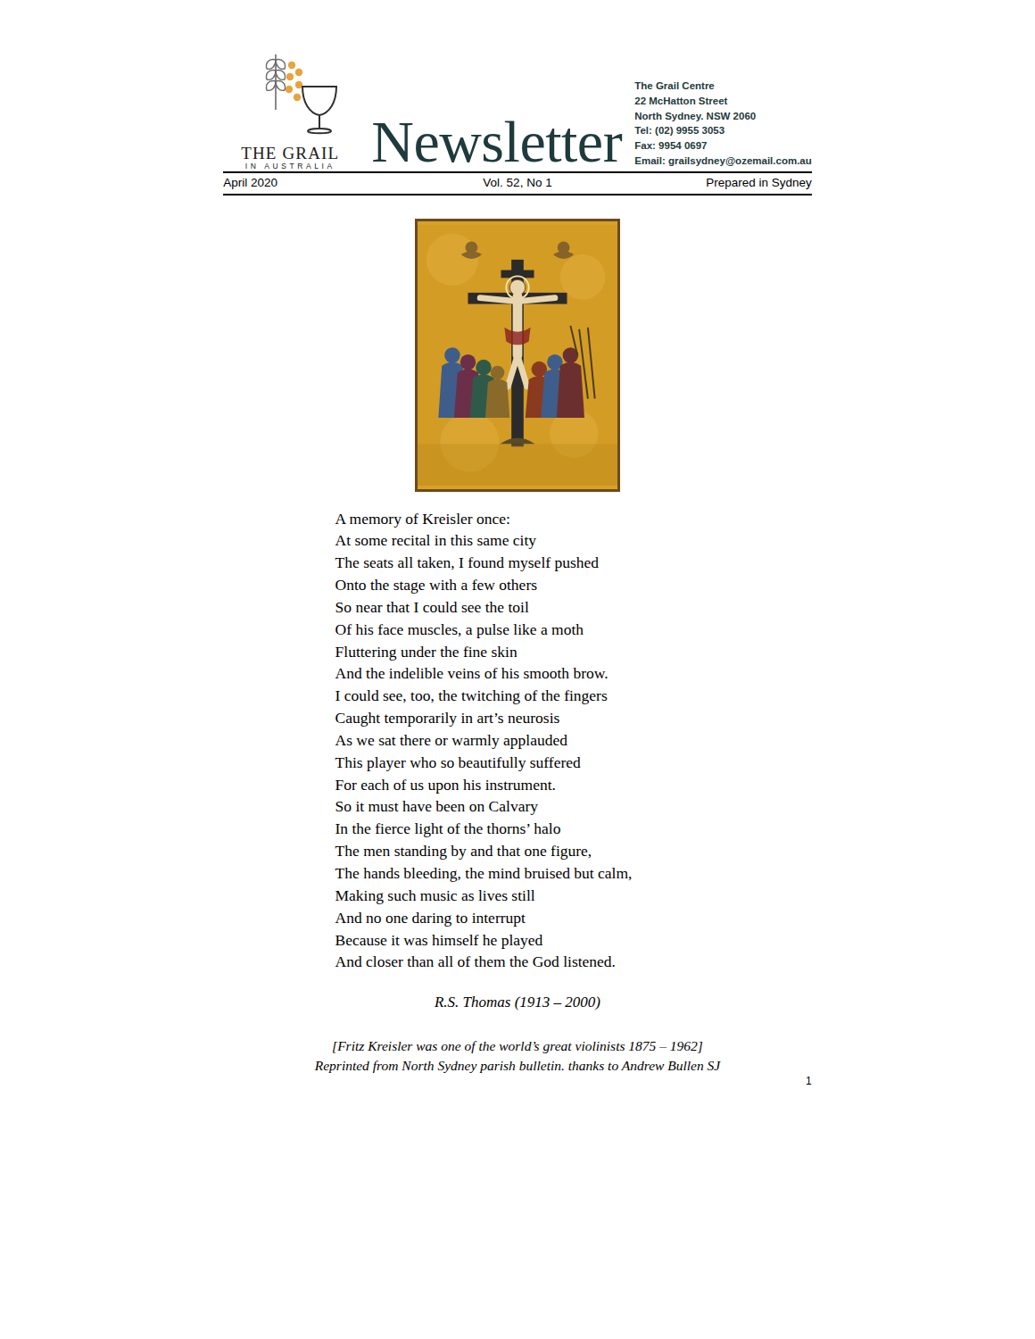THE GRAIL
IN AUSTRALIA
Newsletter
The Grail Centre
22 McHatton Street
North Sydney. NSW 2060
Tel: (02) 9955 3053
Fax: 9954 0697
Email: grailsydney@ozemail.com.au
April 2020
Vol. 52, No 1
Prepared in Sydney
A memory of Kreisler once:
At some recital in this same city
The seats all taken, I found myself pushed
Onto the stage with a few others
So near that I could see the toil
Of his face muscles, a pulse like a moth
Fluttering under the fine skin
And the indelible veins of his smooth brow.
I could see, too, the twitching of the fingers
Caught temporarily in art’s neurosis
As we sat there or warmly applauded
This player who so beautifully suffered
For each of us upon his instrument.
So it must have been on Calvary
In the fierce light of the thorns’ halo
The men standing by and that one figure,
The hands bleeding, the mind bruised but calm,
Making such music as lives still
And no one daring to interrupt
Because it was himself he played
And closer than all of them the God listened.
R.S. Thomas (1913 – 2000)
[Fritz Kreisler was one of the world’s great violinists 1875 – 1962]
Reprinted from North Sydney parish bulletin. thanks to Andrew Bullen SJ
1